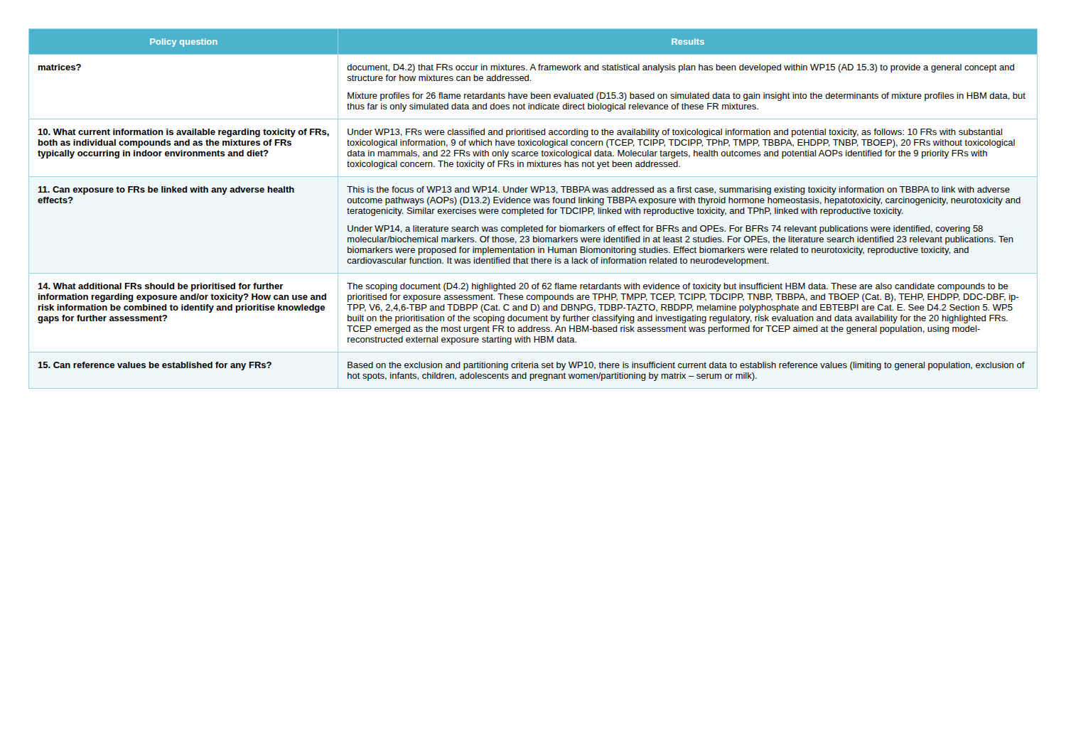| Policy question | Results |
| --- | --- |
| matrices? | document, D4.2) that FRs occur in mixtures. A framework and statistical analysis plan has been developed within WP15 (AD 15.3) to provide a general concept and structure for how mixtures can be addressed. Mixture profiles for 26 flame retardants have been evaluated (D15.3) based on simulated data to gain insight into the determinants of mixture profiles in HBM data, but thus far is only simulated data and does not indicate direct biological relevance of these FR mixtures. |
| 10. What current information is available regarding toxicity of FRs, both as individual compounds and as the mixtures of FRs typically occurring in indoor environments and diet? | Under WP13, FRs were classified and prioritised according to the availability of toxicological information and potential toxicity, as follows: 10 FRs with substantial toxicological information, 9 of which have toxicological concern (TCEP, TCIPP, TDCIPP, TPhP, TMPP, TBBPA, EHDPP, TNBP, TBOEP), 20 FRs without toxicological data in mammals, and 22 FRs with only scarce toxicological data. Molecular targets, health outcomes and potential AOPs identified for the 9 priority FRs with toxicological concern. The toxicity of FRs in mixtures has not yet been addressed. |
| 11. Can exposure to FRs be linked with any adverse health effects? | This is the focus of WP13 and WP14. Under WP13, TBBPA was addressed as a first case, summarising existing toxicity information on TBBPA to link with adverse outcome pathways (AOPs) (D13.2) Evidence was found linking TBBPA exposure with thyroid hormone homeostasis, hepatotoxicity, carcinogenicity, neurotoxicity and teratogenicity. Similar exercises were completed for TDCIPP, linked with reproductive toxicity, and TPhP, linked with reproductive toxicity. Under WP14, a literature search was completed for biomarkers of effect for BFRs and OPEs. For BFRs 74 relevant publications were identified, covering 58 molecular/biochemical markers. Of those, 23 biomarkers were identified in at least 2 studies. For OPEs, the literature search identified 23 relevant publications. Ten biomarkers were proposed for implementation in Human Biomonitoring studies. Effect biomarkers were related to neurotoxicity, reproductive toxicity, and cardiovascular function. It was identified that there is a lack of information related to neurodevelopment. |
| 14. What additional FRs should be prioritised for further information regarding exposure and/or toxicity? How can use and risk information be combined to identify and prioritise knowledge gaps for further assessment? | The scoping document (D4.2) highlighted 20 of 62 flame retardants with evidence of toxicity but insufficient HBM data. These are also candidate compounds to be prioritised for exposure assessment. These compounds are TPHP, TMPP, TCEP, TCIPP, TDCIPP, TNBP, TBBPA, and TBOEP (Cat. B), TEHP, EHDPP, DDC-DBF, ip-TPP, V6, 2,4,6-TBP and TDBPP (Cat. C and D) and DBNPG, TDBP-TAZTO, RBDPP, melamine polyphosphate and EBTEBPI are Cat. E. See D4.2 Section 5. WP5 built on the prioritisation of the scoping document by further classifying and investigating regulatory, risk evaluation and data availability for the 20 highlighted FRs. TCEP emerged as the most urgent FR to address. An HBM-based risk assessment was performed for TCEP aimed at the general population, using model-reconstructed external exposure starting with HBM data. |
| 15. Can reference values be established for any FRs? | Based on the exclusion and partitioning criteria set by WP10, there is insufficient current data to establish reference values (limiting to general population, exclusion of hot spots, infants, children, adolescents and pregnant women/partitioning by matrix – serum or milk). |